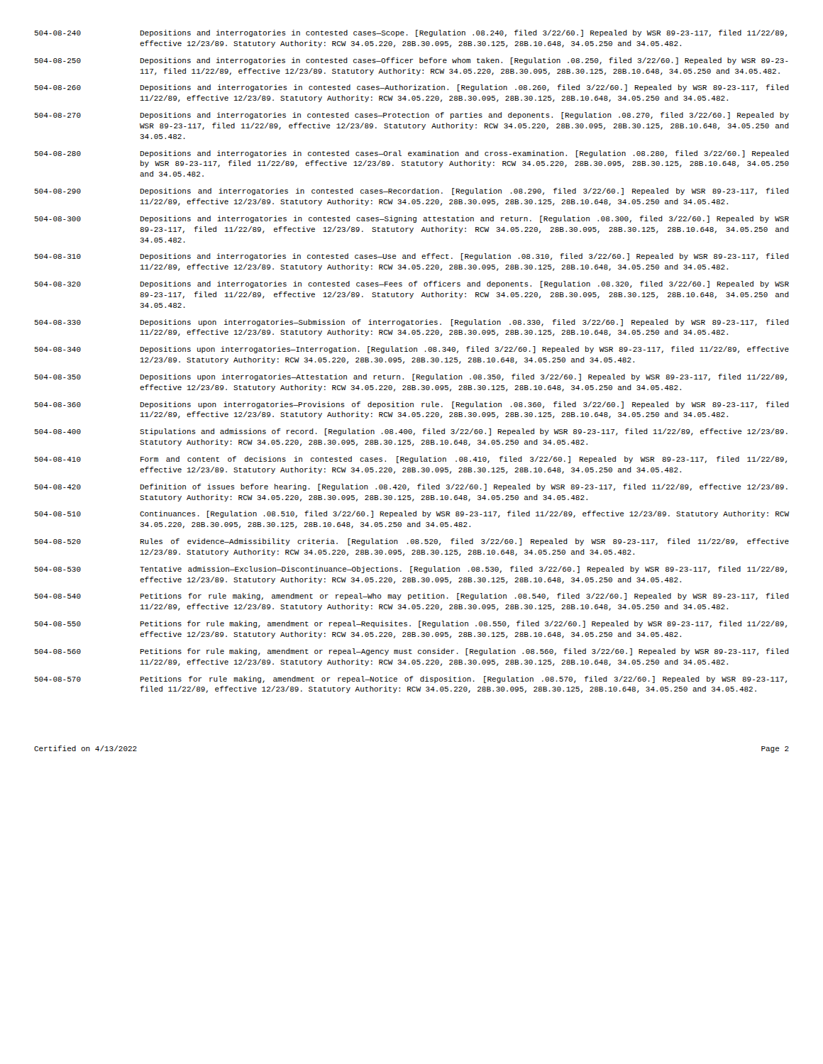| 504-08-240 | Depositions and interrogatories in contested cases—Scope. [Regulation .08.240, filed 3/22/60.] Repealed by WSR 89-23-117, filed 11/22/89, effective 12/23/89. Statutory Authority: RCW 34.05.220, 28B.30.095, 28B.30.125, 28B.10.648, 34.05.250 and 34.05.482. |
| 504-08-250 | Depositions and interrogatories in contested cases—Officer before whom taken. [Regulation .08.250, filed 3/22/60.] Repealed by WSR 89-23-117, filed 11/22/89, effective 12/23/89. Statutory Authority: RCW 34.05.220, 28B.30.095, 28B.30.125, 28B.10.648, 34.05.250 and 34.05.482. |
| 504-08-260 | Depositions and interrogatories in contested cases—Authorization. [Regulation .08.260, filed 3/22/60.] Repealed by WSR 89-23-117, filed 11/22/89, effective 12/23/89. Statutory Authority: RCW 34.05.220, 28B.30.095, 28B.30.125, 28B.10.648, 34.05.250 and 34.05.482. |
| 504-08-270 | Depositions and interrogatories in contested cases—Protection of parties and deponents. [Regulation .08.270, filed 3/22/60.] Repealed by WSR 89-23-117, filed 11/22/89, effective 12/23/89. Statutory Authority: RCW 34.05.220, 28B.30.095, 28B.30.125, 28B.10.648, 34.05.250 and 34.05.482. |
| 504-08-280 | Depositions and interrogatories in contested cases—Oral examination and cross-examination. [Regulation .08.280, filed 3/22/60.] Repealed by WSR 89-23-117, filed 11/22/89, effective 12/23/89. Statutory Authority: RCW 34.05.220, 28B.30.095, 28B.30.125, 28B.10.648, 34.05.250 and 34.05.482. |
| 504-08-290 | Depositions and interrogatories in contested cases—Recordation. [Regulation .08.290, filed 3/22/60.] Repealed by WSR 89-23-117, filed 11/22/89, effective 12/23/89. Statutory Authority: RCW 34.05.220, 28B.30.095, 28B.30.125, 28B.10.648, 34.05.250 and 34.05.482. |
| 504-08-300 | Depositions and interrogatories in contested cases—Signing attestation and return. [Regulation .08.300, filed 3/22/60.] Repealed by WSR 89-23-117, filed 11/22/89, effective 12/23/89. Statutory Authority: RCW 34.05.220, 28B.30.095, 28B.30.125, 28B.10.648, 34.05.250 and 34.05.482. |
| 504-08-310 | Depositions and interrogatories in contested cases—Use and effect. [Regulation .08.310, filed 3/22/60.] Repealed by WSR 89-23-117, filed 11/22/89, effective 12/23/89. Statutory Authority: RCW 34.05.220, 28B.30.095, 28B.30.125, 28B.10.648, 34.05.250 and 34.05.482. |
| 504-08-320 | Depositions and interrogatories in contested cases—Fees of officers and deponents. [Regulation .08.320, filed 3/22/60.] Repealed by WSR 89-23-117, filed 11/22/89, effective 12/23/89. Statutory Authority: RCW 34.05.220, 28B.30.095, 28B.30.125, 28B.10.648, 34.05.250 and 34.05.482. |
| 504-08-330 | Depositions upon interrogatories—Submission of interrogatories. [Regulation .08.330, filed 3/22/60.] Repealed by WSR 89-23-117, filed 11/22/89, effective 12/23/89. Statutory Authority: RCW 34.05.220, 28B.30.095, 28B.30.125, 28B.10.648, 34.05.250 and 34.05.482. |
| 504-08-340 | Depositions upon interrogatories—Interrogation. [Regulation .08.340, filed 3/22/60.] Repealed by WSR 89-23-117, filed 11/22/89, effective 12/23/89. Statutory Authority: RCW 34.05.220, 28B.30.095, 28B.30.125, 28B.10.648, 34.05.250 and 34.05.482. |
| 504-08-350 | Depositions upon interrogatories—Attestation and return. [Regulation .08.350, filed 3/22/60.] Repealed by WSR 89-23-117, filed 11/22/89, effective 12/23/89. Statutory Authority: RCW 34.05.220, 28B.30.095, 28B.30.125, 28B.10.648, 34.05.250 and 34.05.482. |
| 504-08-360 | Depositions upon interrogatories—Provisions of deposition rule. [Regulation .08.360, filed 3/22/60.] Repealed by WSR 89-23-117, filed 11/22/89, effective 12/23/89. Statutory Authority: RCW 34.05.220, 28B.30.095, 28B.30.125, 28B.10.648, 34.05.250 and 34.05.482. |
| 504-08-400 | Stipulations and admissions of record. [Regulation .08.400, filed 3/22/60.] Repealed by WSR 89-23-117, filed 11/22/89, effective 12/23/89. Statutory Authority: RCW 34.05.220, 28B.30.095, 28B.30.125, 28B.10.648, 34.05.250 and 34.05.482. |
| 504-08-410 | Form and content of decisions in contested cases. [Regulation .08.410, filed 3/22/60.] Repealed by WSR 89-23-117, filed 11/22/89, effective 12/23/89. Statutory Authority: RCW 34.05.220, 28B.30.095, 28B.30.125, 28B.10.648, 34.05.250 and 34.05.482. |
| 504-08-420 | Definition of issues before hearing. [Regulation .08.420, filed 3/22/60.] Repealed by WSR 89-23-117, filed 11/22/89, effective 12/23/89. Statutory Authority: RCW 34.05.220, 28B.30.095, 28B.30.125, 28B.10.648, 34.05.250 and 34.05.482. |
| 504-08-510 | Continuances. [Regulation .08.510, filed 3/22/60.] Repealed by WSR 89-23-117, filed 11/22/89, effective 12/23/89. Statutory Authority: RCW 34.05.220, 28B.30.095, 28B.30.125, 28B.10.648, 34.05.250 and 34.05.482. |
| 504-08-520 | Rules of evidence—Admissibility criteria. [Regulation .08.520, filed 3/22/60.] Repealed by WSR 89-23-117, filed 11/22/89, effective 12/23/89. Statutory Authority: RCW 34.05.220, 28B.30.095, 28B.30.125, 28B.10.648, 34.05.250 and 34.05.482. |
| 504-08-530 | Tentative admission—Exclusion—Discontinuance—Objections. [Regulation .08.530, filed 3/22/60.] Repealed by WSR 89-23-117, filed 11/22/89, effective 12/23/89. Statutory Authority: RCW 34.05.220, 28B.30.095, 28B.30.125, 28B.10.648, 34.05.250 and 34.05.482. |
| 504-08-540 | Petitions for rule making, amendment or repeal—Who may petition. [Regulation .08.540, filed 3/22/60.] Repealed by WSR 89-23-117, filed 11/22/89, effective 12/23/89. Statutory Authority: RCW 34.05.220, 28B.30.095, 28B.30.125, 28B.10.648, 34.05.250 and 34.05.482. |
| 504-08-550 | Petitions for rule making, amendment or repeal—Requisites. [Regulation .08.550, filed 3/22/60.] Repealed by WSR 89-23-117, filed 11/22/89, effective 12/23/89. Statutory Authority: RCW 34.05.220, 28B.30.095, 28B.30.125, 28B.10.648, 34.05.250 and 34.05.482. |
| 504-08-560 | Petitions for rule making, amendment or repeal—Agency must consider. [Regulation .08.560, filed 3/22/60.] Repealed by WSR 89-23-117, filed 11/22/89, effective 12/23/89. Statutory Authority: RCW 34.05.220, 28B.30.095, 28B.30.125, 28B.10.648, 34.05.250 and 34.05.482. |
| 504-08-570 | Petitions for rule making, amendment or repeal—Notice of disposition. [Regulation .08.570, filed 3/22/60.] Repealed by WSR 89-23-117, filed 11/22/89, effective 12/23/89. Statutory Authority: RCW 34.05.220, 28B.30.095, 28B.30.125, 28B.10.648, 34.05.250 and 34.05.482. |
Certified on 4/13/2022 Page 2